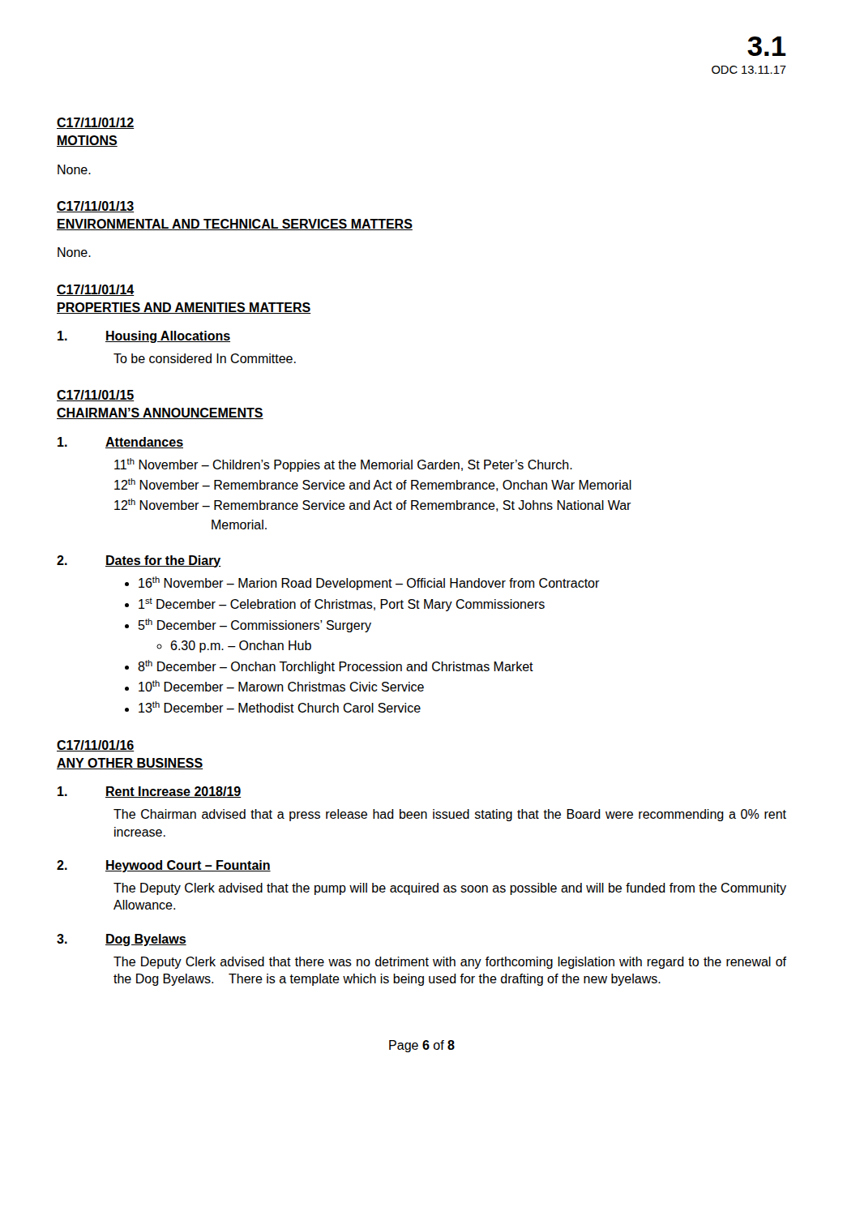3.1
ODC 13.11.17
C17/11/01/12
MOTIONS
None.
C17/11/01/13
ENVIRONMENTAL AND TECHNICAL SERVICES MATTERS
None.
C17/11/01/14
PROPERTIES AND AMENITIES MATTERS
1. Housing Allocations
To be considered In Committee.
C17/11/01/15
CHAIRMAN’S ANNOUNCEMENTS
1. Attendances
11th November – Children’s Poppies at the Memorial Garden, St Peter’s Church.
12th November – Remembrance Service and Act of Remembrance, Onchan War Memorial
12th November – Remembrance Service and Act of Remembrance, St Johns National War
Memorial.
2. Dates for the Diary
16th November – Marion Road Development – Official Handover from Contractor
1st December – Celebration of Christmas, Port St Mary Commissioners
5th December – Commissioners’ Surgery
6.30 p.m. – Onchan Hub
8th December – Onchan Torchlight Procession and Christmas Market
10th December – Marown Christmas Civic Service
13th December – Methodist Church Carol Service
C17/11/01/16
ANY OTHER BUSINESS
1. Rent Increase 2018/19
The Chairman advised that a press release had been issued stating that the Board were recommending a 0% rent increase.
2. Heywood Court – Fountain
The Deputy Clerk advised that the pump will be acquired as soon as possible and will be funded from the Community Allowance.
3. Dog Byelaws
The Deputy Clerk advised that there was no detriment with any forthcoming legislation with regard to the renewal of the Dog Byelaws. There is a template which is being used for the drafting of the new byelaws.
Page 6 of 8